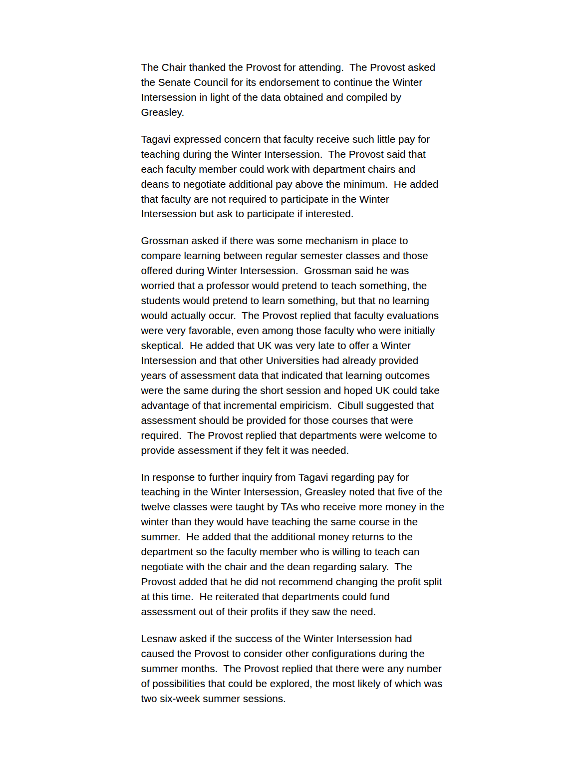The Chair thanked the Provost for attending. The Provost asked the Senate Council for its endorsement to continue the Winter Intersession in light of the data obtained and compiled by Greasley.
Tagavi expressed concern that faculty receive such little pay for teaching during the Winter Intersession. The Provost said that each faculty member could work with department chairs and deans to negotiate additional pay above the minimum. He added that faculty are not required to participate in the Winter Intersession but ask to participate if interested.
Grossman asked if there was some mechanism in place to compare learning between regular semester classes and those offered during Winter Intersession. Grossman said he was worried that a professor would pretend to teach something, the students would pretend to learn something, but that no learning would actually occur. The Provost replied that faculty evaluations were very favorable, even among those faculty who were initially skeptical. He added that UK was very late to offer a Winter Intersession and that other Universities had already provided years of assessment data that indicated that learning outcomes were the same during the short session and hoped UK could take advantage of that incremental empiricism. Cibull suggested that assessment should be provided for those courses that were required. The Provost replied that departments were welcome to provide assessment if they felt it was needed.
In response to further inquiry from Tagavi regarding pay for teaching in the Winter Intersession, Greasley noted that five of the twelve classes were taught by TAs who receive more money in the winter than they would have teaching the same course in the summer. He added that the additional money returns to the department so the faculty member who is willing to teach can negotiate with the chair and the dean regarding salary. The Provost added that he did not recommend changing the profit split at this time. He reiterated that departments could fund assessment out of their profits if they saw the need.
Lesnaw asked if the success of the Winter Intersession had caused the Provost to consider other configurations during the summer months. The Provost replied that there were any number of possibilities that could be explored, the most likely of which was two six-week summer sessions.